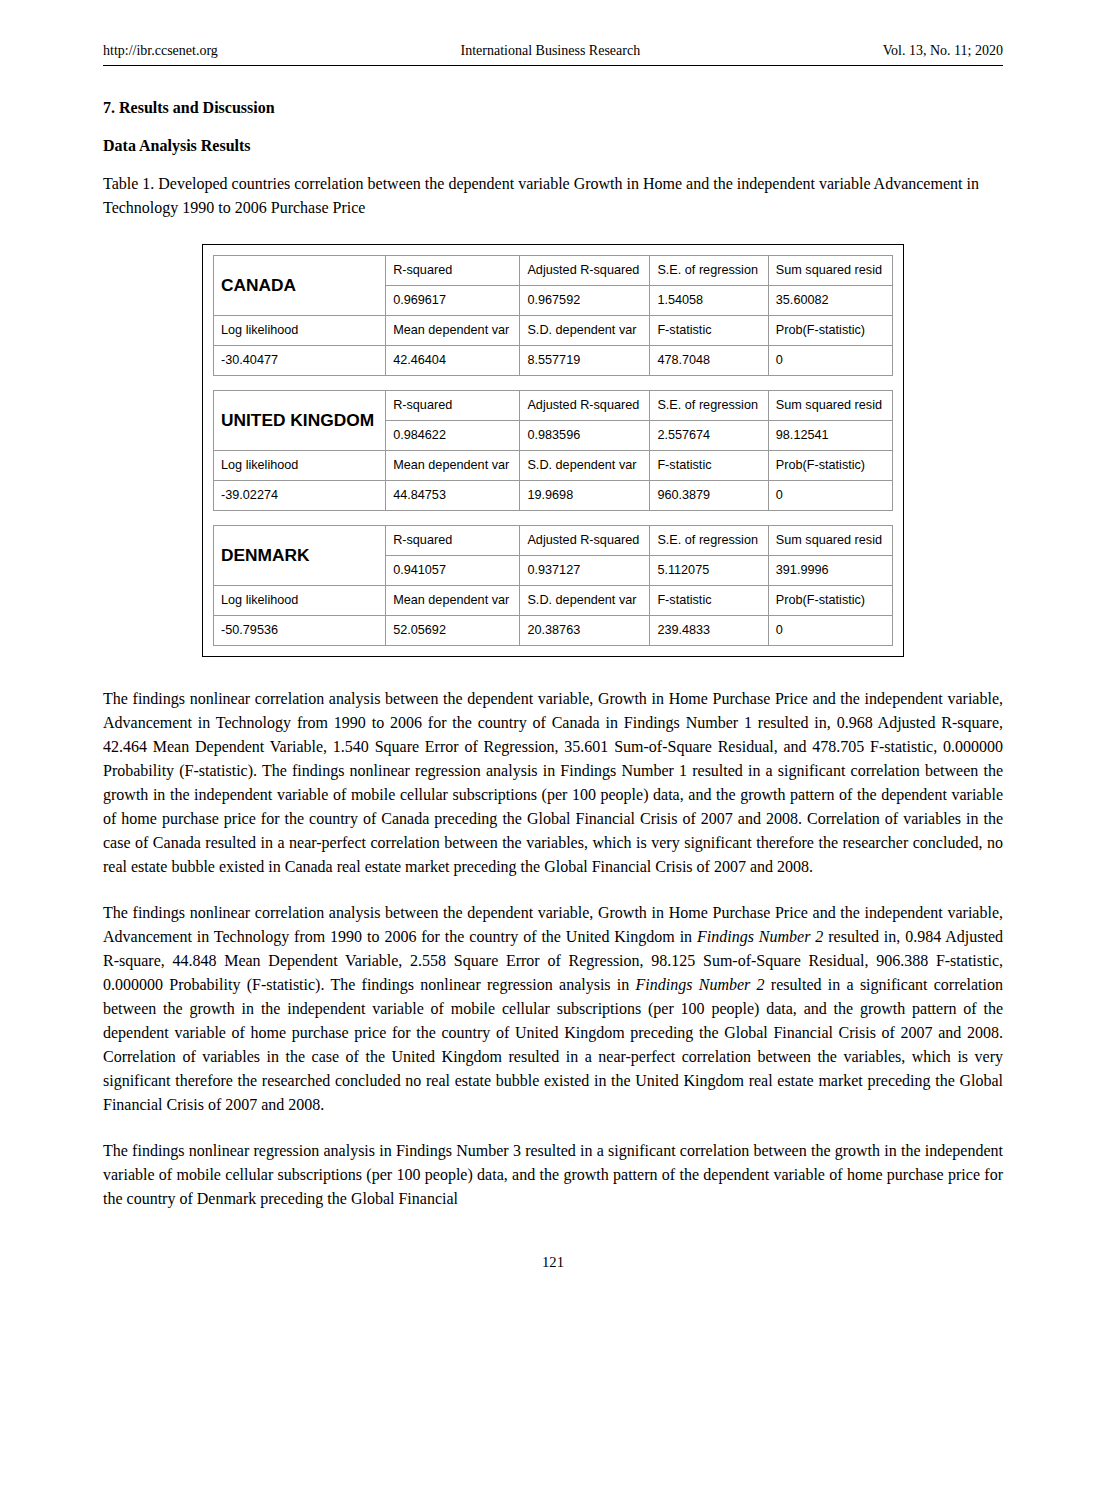http://ibr.ccsenet.org
International Business Research
Vol. 13, No. 11; 2020
7. Results and Discussion
Data Analysis Results
Table 1. Developed countries correlation between the dependent variable Growth in Home and the independent variable Advancement in Technology 1990 to 2006 Purchase Price
| CANADA | R-squared | Adjusted R-squared | S.E. of regression | Sum squared resid |
| 0.969617 | 0.967592 | 1.54058 | 35.60082 |
| Log likelihood | Mean dependent var | S.D. dependent var | F-statistic | Prob(F-statistic) |
| -30.40477 | 42.46404 | 8.557719 | 478.7048 | 0 |
| UNITED KINGDOM | R-squared | Adjusted R-squared | S.E. of regression | Sum squared resid |
| 0.984622 | 0.983596 | 2.557674 | 98.12541 |
| Log likelihood | Mean dependent var | S.D. dependent var | F-statistic | Prob(F-statistic) |
| -39.02274 | 44.84753 | 19.9698 | 960.3879 | 0 |
| DENMARK | R-squared | Adjusted R-squared | S.E. of regression | Sum squared resid |
| 0.941057 | 0.937127 | 5.112075 | 391.9996 |
| Log likelihood | Mean dependent var | S.D. dependent var | F-statistic | Prob(F-statistic) |
| -50.79536 | 52.05692 | 20.38763 | 239.4833 | 0 |
The findings nonlinear correlation analysis between the dependent variable, Growth in Home Purchase Price and the independent variable, Advancement in Technology from 1990 to 2006 for the country of Canada in Findings Number 1 resulted in, 0.968 Adjusted R-square, 42.464 Mean Dependent Variable, 1.540 Square Error of Regression, 35.601 Sum-of-Square Residual, and 478.705 F-statistic, 0.000000 Probability (F-statistic). The findings nonlinear regression analysis in Findings Number 1 resulted in a significant correlation between the growth in the independent variable of mobile cellular subscriptions (per 100 people) data, and the growth pattern of the dependent variable of home purchase price for the country of Canada preceding the Global Financial Crisis of 2007 and 2008. Correlation of variables in the case of Canada resulted in a near-perfect correlation between the variables, which is very significant therefore the researcher concluded, no real estate bubble existed in Canada real estate market preceding the Global Financial Crisis of 2007 and 2008.
The findings nonlinear correlation analysis between the dependent variable, Growth in Home Purchase Price and the independent variable, Advancement in Technology from 1990 to 2006 for the country of the United Kingdom in Findings Number 2 resulted in, 0.984 Adjusted R-square, 44.848 Mean Dependent Variable, 2.558 Square Error of Regression, 98.125 Sum-of-Square Residual, 906.388 F-statistic, 0.000000 Probability (F-statistic). The findings nonlinear regression analysis in Findings Number 2 resulted in a significant correlation between the growth in the independent variable of mobile cellular subscriptions (per 100 people) data, and the growth pattern of the dependent variable of home purchase price for the country of United Kingdom preceding the Global Financial Crisis of 2007 and 2008. Correlation of variables in the case of the United Kingdom resulted in a near-perfect correlation between the variables, which is very significant therefore the researched concluded no real estate bubble existed in the United Kingdom real estate market preceding the Global Financial Crisis of 2007 and 2008.
The findings nonlinear regression analysis in Findings Number 3 resulted in a significant correlation between the growth in the independent variable of mobile cellular subscriptions (per 100 people) data, and the growth pattern of the dependent variable of home purchase price for the country of Denmark preceding the Global Financial
121